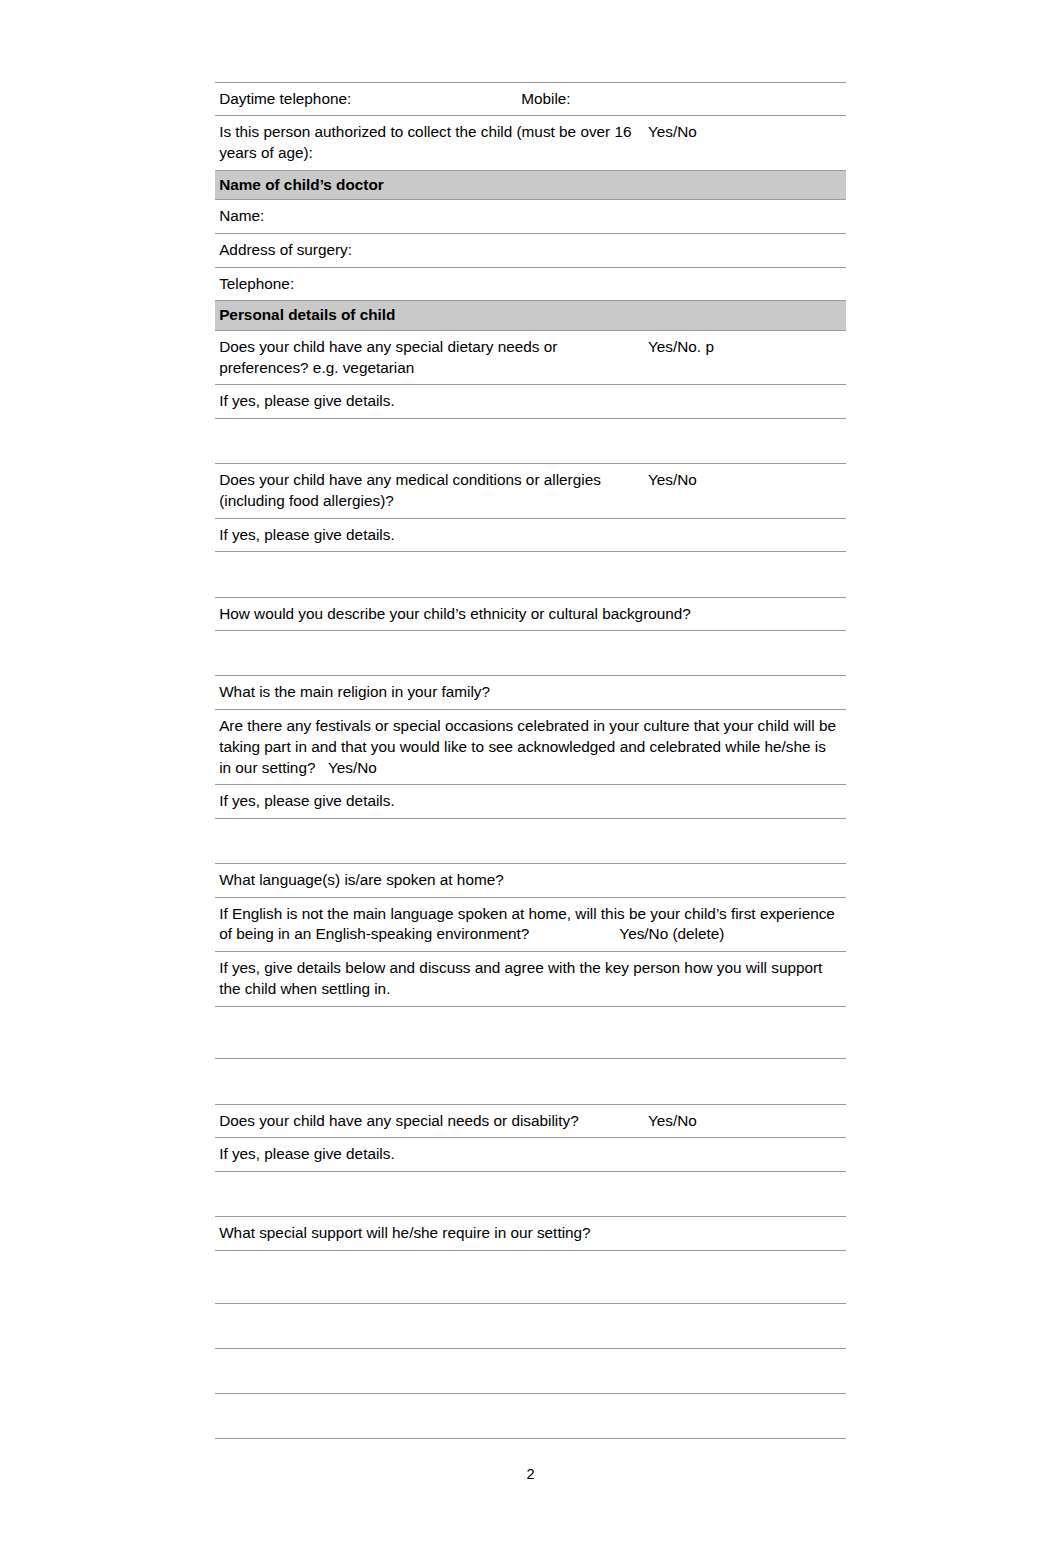| Daytime telephone: Mobile: | |
| Is this person authorized to collect the child (must be over 16 years of age): | Yes/No |
| Name of child’s doctor |
| Name: |
| Address of surgery: |
| Telephone: |
| Personal details of child |
| Does your child have any special dietary needs or preferences? e.g. vegetarian | Yes/No. p |
| If yes, please give details. |
| Does your child have any medical conditions or allergies (including food allergies)? | Yes/No |
| If yes, please give details. |
| How would you describe your child’s ethnicity or cultural background? |
| What is the main religion in your family? |
| Are there any festivals or special occasions celebrated in your culture that your child will be taking part in and that you would like to see acknowledged and celebrated while he/she is in our setting? Yes/No |
| If yes, please give details. |
| What language(s) is/are spoken at home? |
| If English is not the main language spoken at home, will this be your child’s first experience of being in an English-speaking environment? Yes/No (delete) |
| If yes, give details below and discuss and agree with the key person how you will support the child when settling in. |
| Does your child have any special needs or disability? | Yes/No |
| If yes, please give details. |
| What special support will he/she require in our setting? |
2